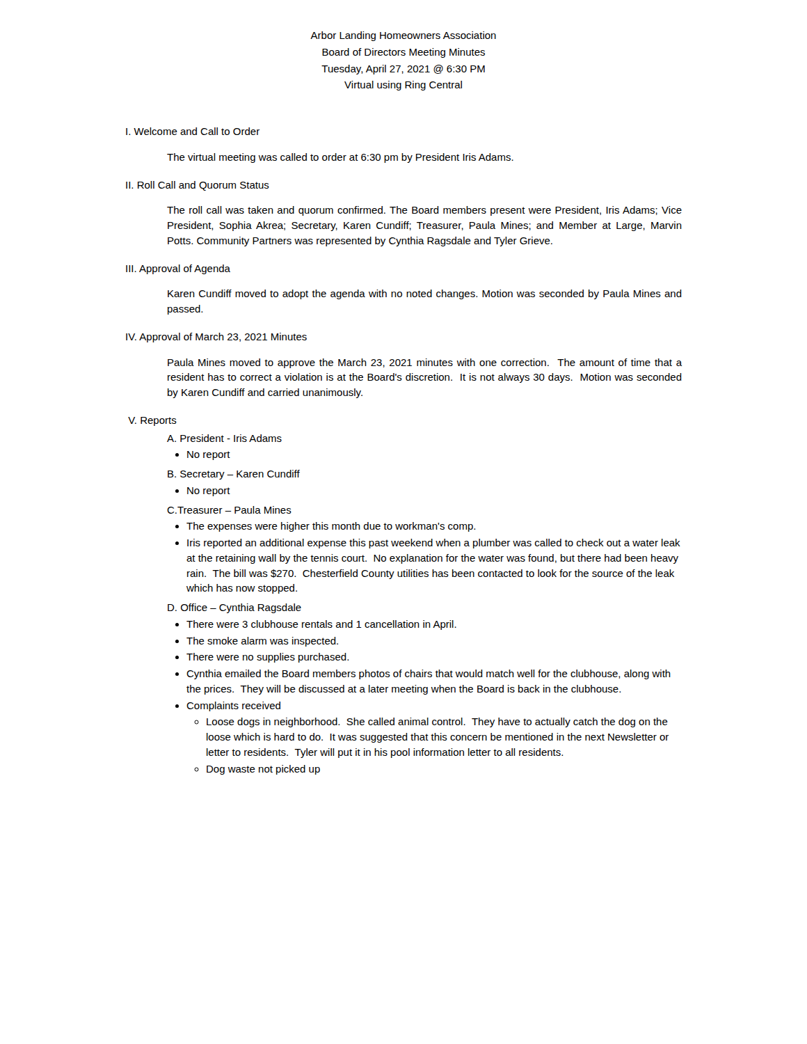Arbor Landing Homeowners Association
Board of Directors Meeting Minutes
Tuesday, April 27, 2021 @ 6:30 PM
Virtual using Ring Central
I. Welcome and Call to Order
The virtual meeting was called to order at 6:30 pm by President Iris Adams.
II. Roll Call and Quorum Status
The roll call was taken and quorum confirmed. The Board members present were President, Iris Adams; Vice President, Sophia Akrea; Secretary, Karen Cundiff; Treasurer, Paula Mines; and Member at Large, Marvin Potts. Community Partners was represented by Cynthia Ragsdale and Tyler Grieve.
III. Approval of Agenda
Karen Cundiff moved to adopt the agenda with no noted changes. Motion was seconded by Paula Mines and passed.
IV. Approval of March 23, 2021 Minutes
Paula Mines moved to approve the March 23, 2021 minutes with one correction. The amount of time that a resident has to correct a violation is at the Board's discretion. It is not always 30 days. Motion was seconded by Karen Cundiff and carried unanimously.
V. Reports
A. President - Iris Adams
No report
B. Secretary – Karen Cundiff
No report
C.Treasurer – Paula Mines
The expenses were higher this month due to workman's comp.
Iris reported an additional expense this past weekend when a plumber was called to check out a water leak at the retaining wall by the tennis court. No explanation for the water was found, but there had been heavy rain. The bill was $270. Chesterfield County utilities has been contacted to look for the source of the leak which has now stopped.
D. Office – Cynthia Ragsdale
There were 3 clubhouse rentals and 1 cancellation in April.
The smoke alarm was inspected.
There were no supplies purchased.
Cynthia emailed the Board members photos of chairs that would match well for the clubhouse, along with the prices. They will be discussed at a later meeting when the Board is back in the clubhouse.
Complaints received
Loose dogs in neighborhood. She called animal control. They have to actually catch the dog on the loose which is hard to do. It was suggested that this concern be mentioned in the next Newsletter or letter to residents. Tyler will put it in his pool information letter to all residents.
Dog waste not picked up